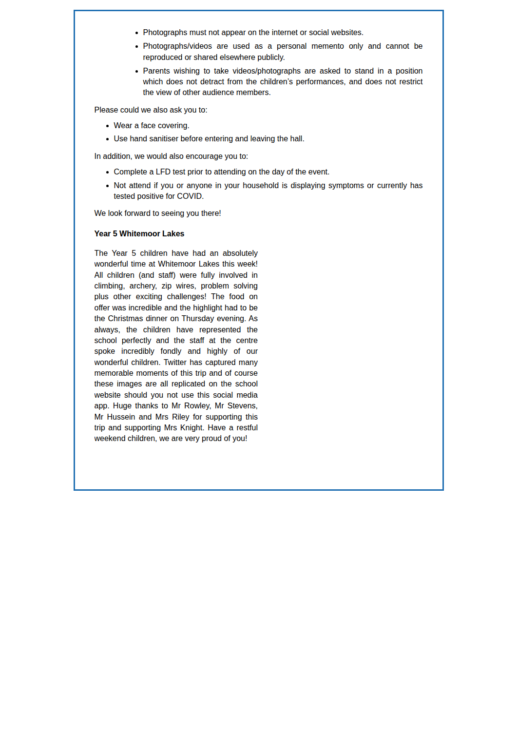Photographs must not appear on the internet or social websites.
Photographs/videos are used as a personal memento only and cannot be reproduced or shared elsewhere publicly.
Parents wishing to take videos/photographs are asked to stand in a position which does not detract from the children’s performances, and does not restrict the view of other audience members.
Please could we also ask you to:
Wear a face covering.
Use hand sanitiser before entering and leaving the hall.
In addition, we would also encourage you to:
Complete a LFD test prior to attending on the day of the event.
Not attend if you or anyone in your household is displaying symptoms or currently has tested positive for COVID.
We look forward to seeing you there!
Year 5 Whitemoor Lakes
The Year 5 children have had an absolutely wonderful time at Whitemoor Lakes this week! All children (and staff) were fully involved in climbing, archery, zip wires, problem solving plus other exciting challenges! The food on offer was incredible and the highlight had to be the Christmas dinner on Thursday evening. As always, the children have represented the school perfectly and the staff at the centre spoke incredibly fondly and highly of our wonderful children. Twitter has captured many memorable moments of this trip and of course these images are all replicated on the school website should you not use this social media app. Huge thanks to Mr Rowley, Mr Stevens, Mr Hussein and Mrs Riley for supporting this trip and supporting Mrs Knight. Have a restful weekend children, we are very proud of you!